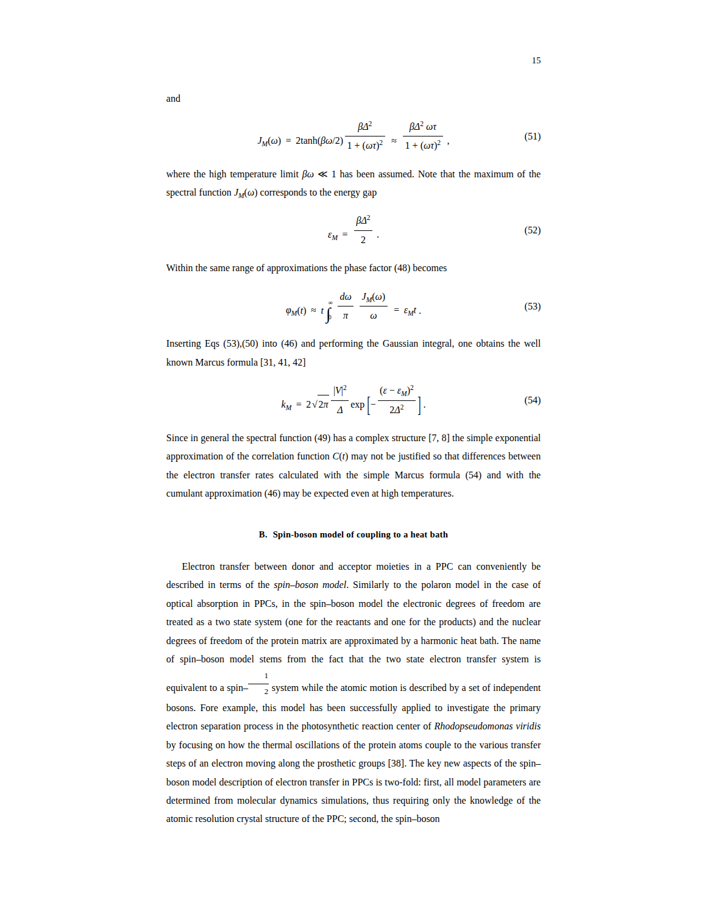15
and
JM(ω) = 2tanh(βω/2)βΔ21 + (ωτ)2 ≈ βΔ2 ωτ 1 + (ωτ)2 ,
(51)
where the high temperature limit βω ≪ 1 has been assumed. Note that the maximum of the spectral function JM(ω) corresponds to the energy gap
εM = βΔ22 .
(52)
Within the same range of approximations the phase factor (48) becomes
φM(t) ≈ t ∫∞0 dω π JM(ω) ω = εMt .
(53)
Inserting Eqs (53),(50) into (46) and performing the Gaussian integral, one obtains the well known Marcus formula [31, 41, 42]
kM = 2√2π|V|2 Δ exp [−(ε − εM)22Δ2] .
(54)
Since in general the spectral function (49) has a complex structure [7, 8] the simple exponential approximation of the correlation function C(t) may not be justified so that differences between the electron transfer rates calculated with the simple Marcus formula (54) and with the cumulant approximation (46) may be expected even at high temperatures.
B. Spin-boson model of coupling to a heat bath
Electron transfer between donor and acceptor moieties in a PPC can conveniently be described in terms of the spin–boson model. Similarly to the polaron model in the case of optical absorption in PPCs, in the spin–boson model the electronic degrees of freedom are treated as a two state system (one for the reactants and one for the products) and the nuclear degrees of freedom of the protein matrix are approximated by a harmonic heat bath. The name of spin–boson model stems from the fact that the two state electron transfer system is equivalent to a spin–12 system while the atomic motion is described by a set of independent bosons. Fore example, this model has been successfully applied to investigate the primary electron separation process in the photosynthetic reaction center of Rhodopseudomonas viridis by focusing on how the thermal oscillations of the protein atoms couple to the various transfer steps of an electron moving along the prosthetic groups [38]. The key new aspects of the spin–boson model description of electron transfer in PPCs is two-fold: first, all model parameters are determined from molecular dynamics simulations, thus requiring only the knowledge of the atomic resolution crystal structure of the PPC; second, the spin–boson